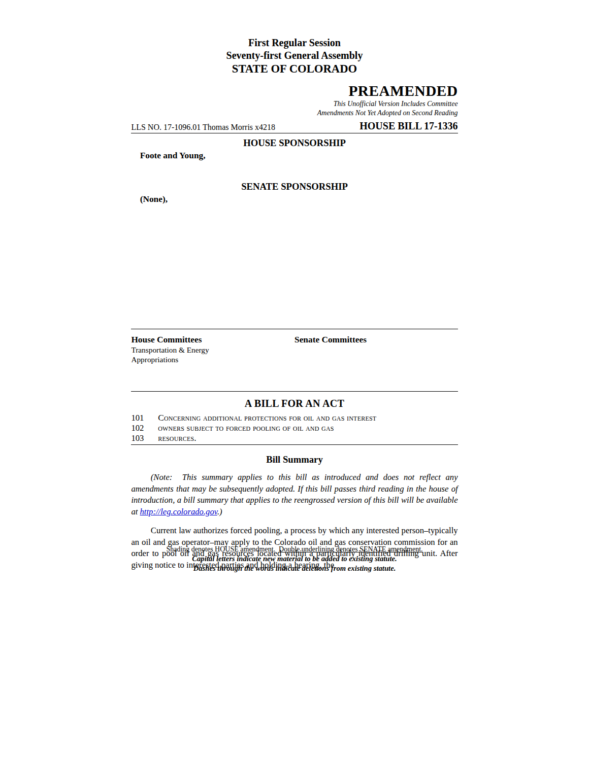First Regular Session
Seventy-first General Assembly
STATE OF COLORADO
PREAMENDED
This Unofficial Version Includes Committee
Amendments Not Yet Adopted on Second Reading
LLS NO. 17-1096.01 Thomas Morris x4218
HOUSE BILL 17-1336
HOUSE SPONSORSHIP
Foote and Young,
SENATE SPONSORSHIP
(None),
House Committees
Transportation & Energy
Appropriations
Senate Committees
A BILL FOR AN ACT
| 101 | Concerning additional protections for oil and gas interest |
| 102 | owners subject to forced pooling of oil and gas |
| 103 | resources. |
Bill Summary
(Note: This summary applies to this bill as introduced and does not reflect any amendments that may be subsequently adopted. If this bill passes third reading in the house of introduction, a bill summary that applies to the reengrossed version of this bill will be available at http://leg.colorado.gov.)
Current law authorizes forced pooling, a process by which any interested person–typically an oil and gas operator–may apply to the Colorado oil and gas conservation commission for an order to pool oil and gas resources located within a particularly identified drilling unit. After giving notice to interested parties and holding a hearing, the
Shading denotes HOUSE amendment. Double underlining denotes SENATE amendment.
Capital letters indicate new material to be added to existing statute.
Dashes through the words indicate deletions from existing statute.